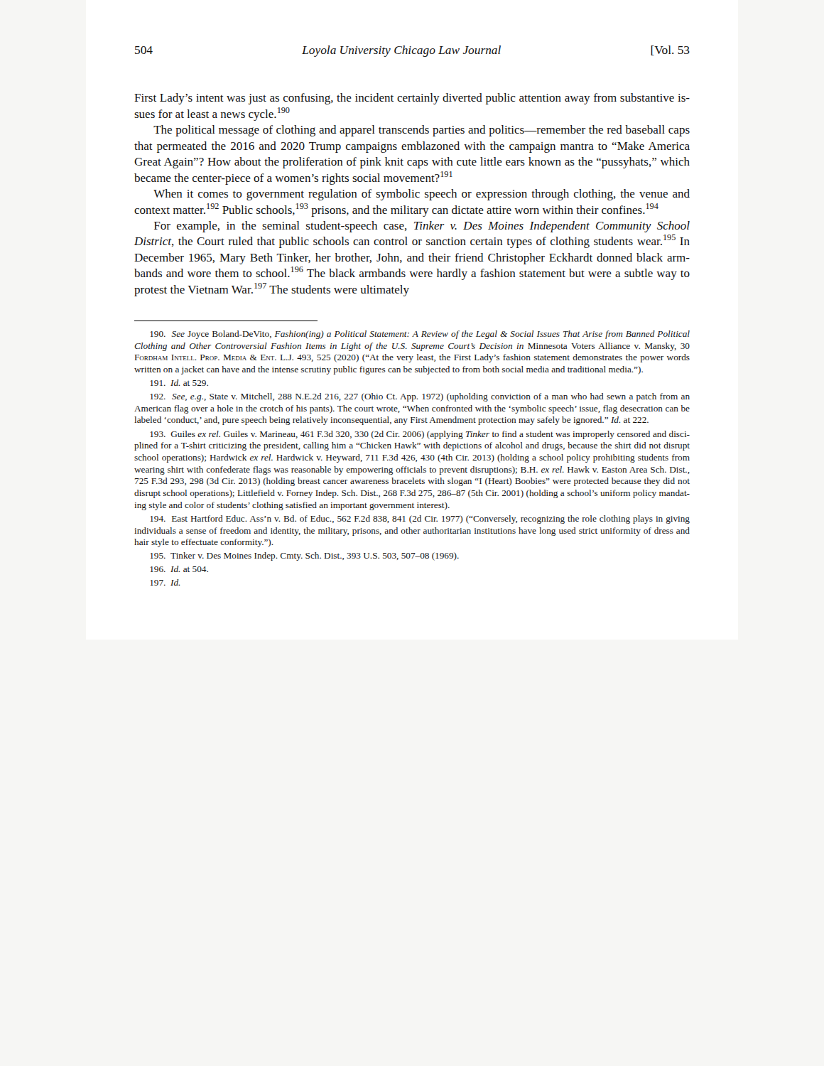504 Loyola University Chicago Law Journal [Vol. 53
First Lady’s intent was just as confusing, the incident certainly diverted public attention away from substantive issues for at least a news cycle.190
The political message of clothing and apparel transcends parties and politics—remember the red baseball caps that permeated the 2016 and 2020 Trump campaigns emblazoned with the campaign mantra to “Make America Great Again”? How about the proliferation of pink knit caps with cute little ears known as the “pussyhats,” which became the center-piece of a women’s rights social movement?191
When it comes to government regulation of symbolic speech or expression through clothing, the venue and context matter.192 Public schools,193 prisons, and the military can dictate attire worn within their confines.194
For example, in the seminal student-speech case, Tinker v. Des Moines Independent Community School District, the Court ruled that public schools can control or sanction certain types of clothing students wear.195 In December 1965, Mary Beth Tinker, her brother, John, and their friend Christopher Eckhardt donned black armbands and wore them to school.196 The black armbands were hardly a fashion statement but were a subtle way to protest the Vietnam War.197 The students were ultimately
190. See Joyce Boland-DeVito, Fashion(ing) a Political Statement: A Review of the Legal & Social Issues That Arise from Banned Political Clothing and Other Controversial Fashion Items in Light of the U.S. Supreme Court’s Decision in Minnesota Voters Alliance v. Mansky, 30 Fordham Intell. Prop. Media & Ent. L.J. 493, 525 (2020) (“At the very least, the First Lady’s fashion statement demonstrates the power words written on a jacket can have and the intense scrutiny public figures can be subjected to from both social media and traditional media.”).
191. Id. at 529.
192. See, e.g., State v. Mitchell, 288 N.E.2d 216, 227 (Ohio Ct. App. 1972) (upholding conviction of a man who had sewn a patch from an American flag over a hole in the crotch of his pants). The court wrote, “When confronted with the ‘symbolic speech’ issue, flag desecration can be labeled ‘conduct,’ and, pure speech being relatively inconsequential, any First Amendment protection may safely be ignored.” Id. at 222.
193. Guiles ex rel. Guiles v. Marineau, 461 F.3d 320, 330 (2d Cir. 2006) (applying Tinker to find a student was improperly censored and disciplined for a T-shirt criticizing the president, calling him a “Chicken Hawk” with depictions of alcohol and drugs, because the shirt did not disrupt school operations); Hardwick ex rel. Hardwick v. Heyward, 711 F.3d 426, 430 (4th Cir. 2013) (holding a school policy prohibiting students from wearing shirt with confederate flags was reasonable by empowering officials to prevent disruptions); B.H. ex rel. Hawk v. Easton Area Sch. Dist., 725 F.3d 293, 298 (3d Cir. 2013) (holding breast cancer awareness bracelets with slogan “I (Heart) Boobies” were protected because they did not disrupt school operations); Littlefield v. Forney Indep. Sch. Dist., 268 F.3d 275, 286–87 (5th Cir. 2001) (holding a school’s uniform policy mandating style and color of students’ clothing satisfied an important government interest).
194. East Hartford Educ. Ass’n v. Bd. of Educ., 562 F.2d 838, 841 (2d Cir. 1977) (“Conversely, recognizing the role clothing plays in giving individuals a sense of freedom and identity, the military, prisons, and other authoritarian institutions have long used strict uniformity of dress and hair style to effectuate conformity.”).
195. Tinker v. Des Moines Indep. Cmty. Sch. Dist., 393 U.S. 503, 507–08 (1969).
196. Id. at 504.
197. Id.